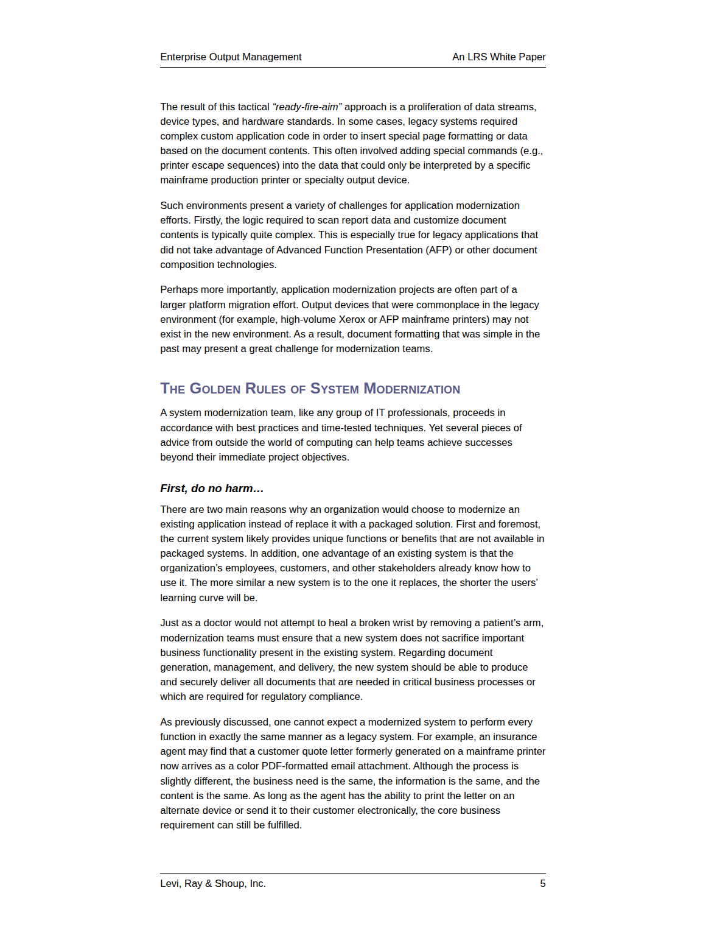Enterprise Output Management
An LRS White Paper
The result of this tactical “ready-fire-aim” approach is a proliferation of data streams, device types, and hardware standards. In some cases, legacy systems required complex custom application code in order to insert special page formatting or data based on the document contents. This often involved adding special commands (e.g., printer escape sequences) into the data that could only be interpreted by a specific mainframe production printer or specialty output device.
Such environments present a variety of challenges for application modernization efforts. Firstly, the logic required to scan report data and customize document contents is typically quite complex. This is especially true for legacy applications that did not take advantage of Advanced Function Presentation (AFP) or other document composition technologies.
Perhaps more importantly, application modernization projects are often part of a larger platform migration effort. Output devices that were commonplace in the legacy environment (for example, high-volume Xerox or AFP mainframe printers) may not exist in the new environment. As a result, document formatting that was simple in the past may present a great challenge for modernization teams.
The Golden Rules of System Modernization
A system modernization team, like any group of IT professionals, proceeds in accordance with best practices and time-tested techniques. Yet several pieces of advice from outside the world of computing can help teams achieve successes beyond their immediate project objectives.
First, do no harm…
There are two main reasons why an organization would choose to modernize an existing application instead of replace it with a packaged solution. First and foremost, the current system likely provides unique functions or benefits that are not available in packaged systems. In addition, one advantage of an existing system is that the organization’s employees, customers, and other stakeholders already know how to use it. The more similar a new system is to the one it replaces, the shorter the users’ learning curve will be.
Just as a doctor would not attempt to heal a broken wrist by removing a patient’s arm, modernization teams must ensure that a new system does not sacrifice important business functionality present in the existing system. Regarding document generation, management, and delivery, the new system should be able to produce and securely deliver all documents that are needed in critical business processes or which are required for regulatory compliance.
As previously discussed, one cannot expect a modernized system to perform every function in exactly the same manner as a legacy system. For example, an insurance agent may find that a customer quote letter formerly generated on a mainframe printer now arrives as a color PDF-formatted email attachment. Although the process is slightly different, the business need is the same, the information is the same, and the content is the same. As long as the agent has the ability to print the letter on an alternate device or send it to their customer electronically, the core business requirement can still be fulfilled.
Levi, Ray & Shoup, Inc.
5